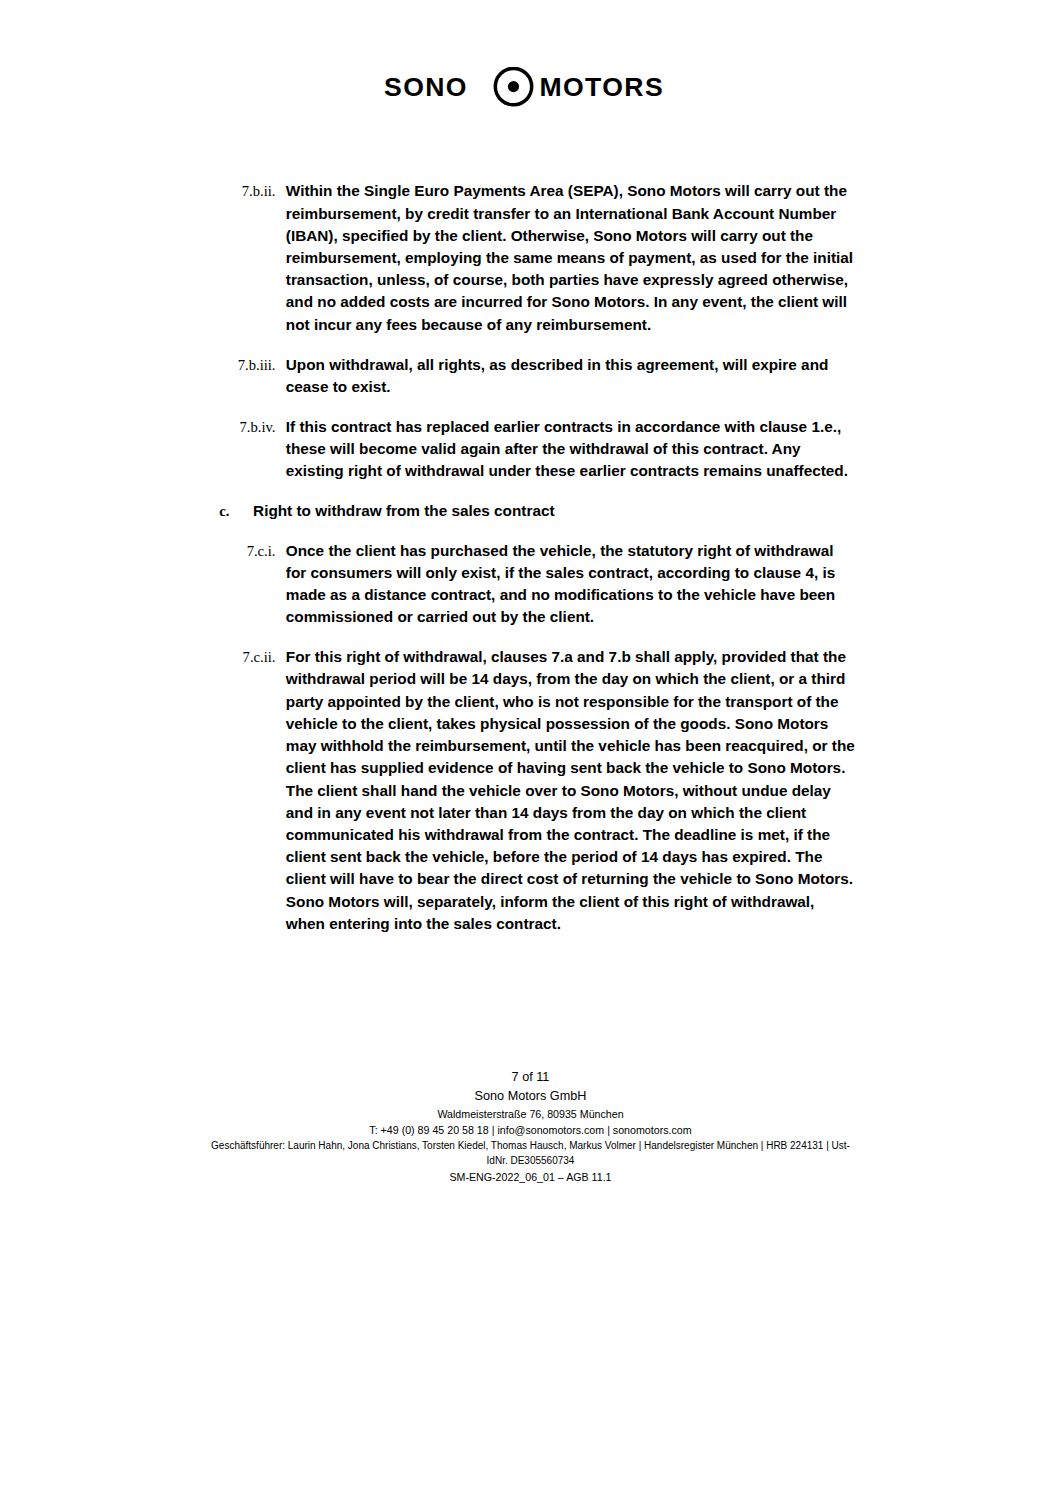SONO MOTORS
7.b.ii.
Within the Single Euro Payments Area (SEPA), Sono Motors will carry out the reimbursement, by credit transfer to an International Bank Account Number (IBAN), specified by the client. Otherwise, Sono Motors will carry out the reimbursement, employing the same means of payment, as used for the initial transaction, unless, of course, both parties have expressly agreed otherwise, and no added costs are incurred for Sono Motors. In any event, the client will not incur any fees because of any reimbursement.
7.b.iii.
Upon withdrawal, all rights, as described in this agreement, will expire and cease to exist.
7.b.iv.
If this contract has replaced earlier contracts in accordance with clause 1.e., these will become valid again after the withdrawal of this contract. Any existing right of withdrawal under these earlier contracts remains unaffected.
c.
Right to withdraw from the sales contract
7.c.i.
Once the client has purchased the vehicle, the statutory right of withdrawal for consumers will only exist, if the sales contract, according to clause 4, is made as a distance contract, and no modifications to the vehicle have been commissioned or carried out by the client.
7.c.ii.
For this right of withdrawal, clauses 7.a and 7.b shall apply, provided that the withdrawal period will be 14 days, from the day on which the client, or a third party appointed by the client, who is not responsible for the transport of the vehicle to the client, takes physical possession of the goods. Sono Motors may withhold the reimbursement, until the vehicle has been reacquired, or the client has supplied evidence of having sent back the vehicle to Sono Motors. The client shall hand the vehicle over to Sono Motors, without undue delay and in any event not later than 14 days from the day on which the client communicated his withdrawal from the contract. The deadline is met, if the client sent back the vehicle, before the period of 14 days has expired. The client will have to bear the direct cost of returning the vehicle to Sono Motors. Sono Motors will, separately, inform the client of this right of withdrawal, when entering into the sales contract.
7 of 11
Sono Motors GmbH
Waldmeisterstraße 76, 80935 München
T: +49 (0) 89 45 20 58 18 | info@sonomotors.com | sonomotors.com
Geschäftsführer: Laurin Hahn, Jona Christians, Torsten Kiedel, Thomas Hausch, Markus Volmer | Handelsregister München | HRB 224131 | Ust-IdNr. DE305560734
SM-ENG-2022_06_01 – AGB 11.1